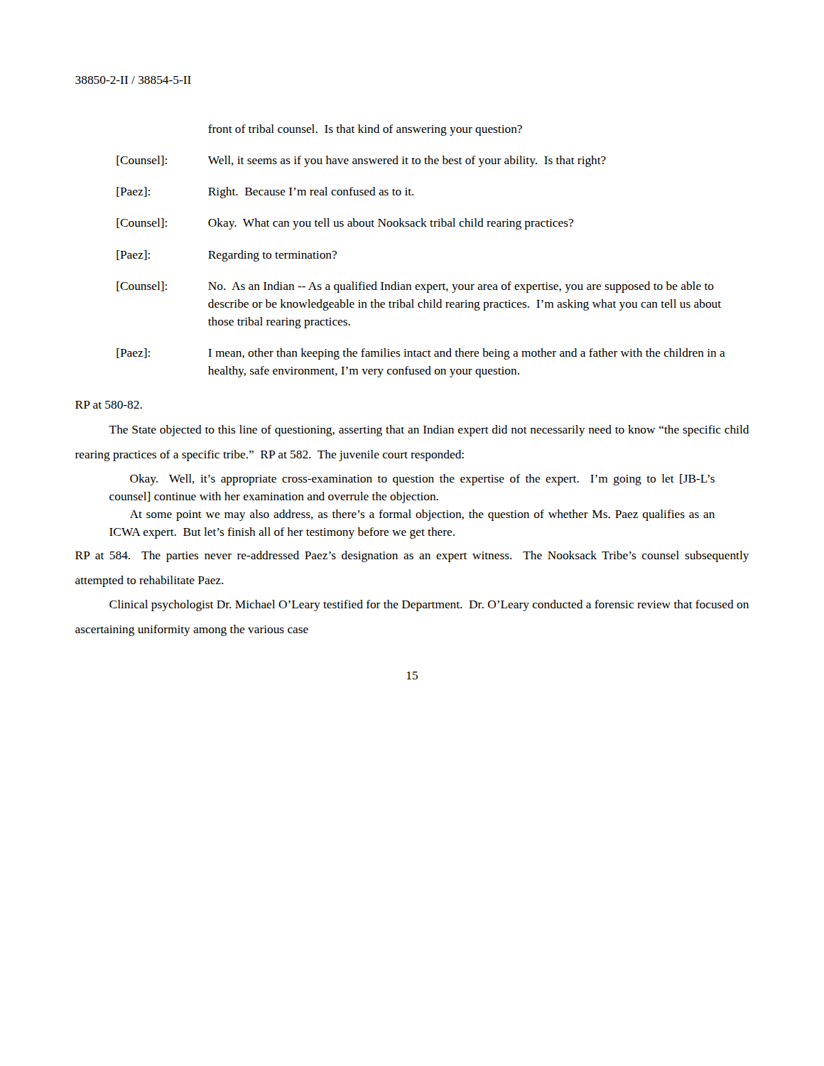38850-2-II / 38854-5-II
| | front of tribal counsel. Is that kind of answering your question? |
| [Counsel]: | Well, it seems as if you have answered it to the best of your ability. Is that right? |
| [Paez]: | Right. Because I’m real confused as to it. |
| [Counsel]: | Okay. What can you tell us about Nooksack tribal child rearing practices? |
| [Paez]: | Regarding to termination? |
| [Counsel]: | No. As an Indian -- As a qualified Indian expert, your area of expertise, you are supposed to be able to describe or be knowledgeable in the tribal child rearing practices. I’m asking what you can tell us about those tribal rearing practices. |
| [Paez]: | I mean, other than keeping the families intact and there being a mother and a father with the children in a healthy, safe environment, I’m very confused on your question. |
RP at 580-82.
The State objected to this line of questioning, asserting that an Indian expert did not necessarily need to know “the specific child rearing practices of a specific tribe.” RP at 582. The juvenile court responded:
Okay. Well, it’s appropriate cross-examination to question the expertise of the expert. I’m going to let [JB-L’s counsel] continue with her examination and overrule the objection.
At some point we may also address, as there’s a formal objection, the question of whether Ms. Paez qualifies as an ICWA expert. But let’s finish all of her testimony before we get there.
RP at 584. The parties never re-addressed Paez’s designation as an expert witness. The Nooksack Tribe’s counsel subsequently attempted to rehabilitate Paez.
Clinical psychologist Dr. Michael O’Leary testified for the Department. Dr. O’Leary conducted a forensic review that focused on ascertaining uniformity among the various case
15